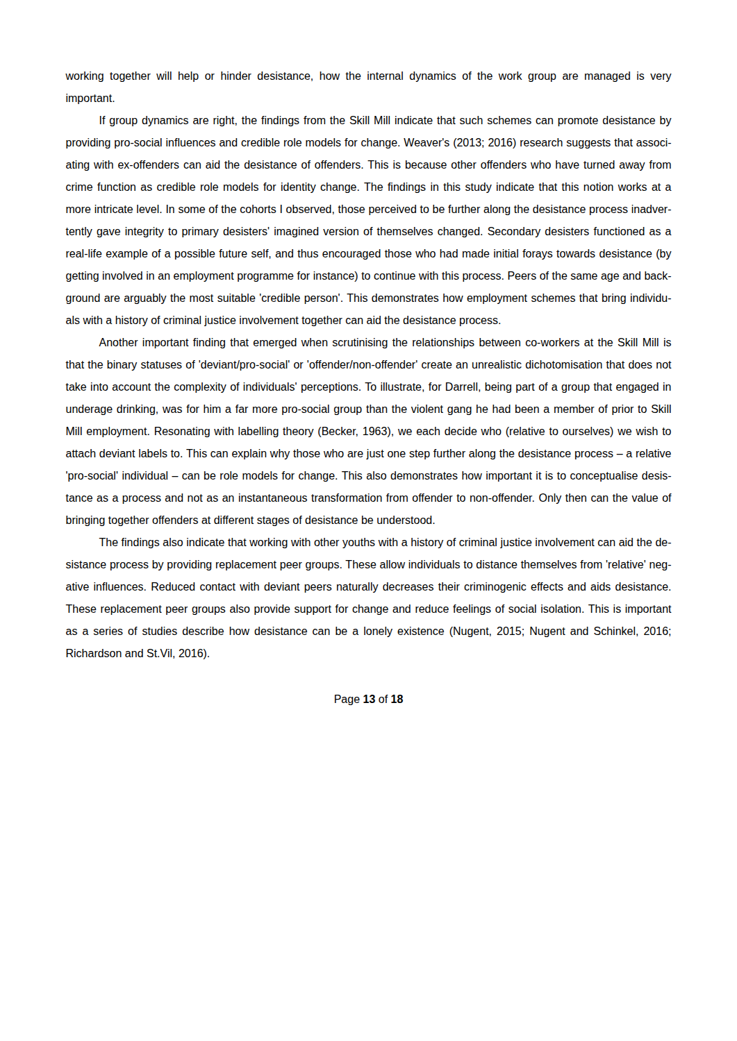working together will help or hinder desistance, how the internal dynamics of the work group are managed is very important.
If group dynamics are right, the findings from the Skill Mill indicate that such schemes can promote desistance by providing pro-social influences and credible role models for change. Weaver's (2013; 2016) research suggests that associating with ex-offenders can aid the desistance of offenders. This is because other offenders who have turned away from crime function as credible role models for identity change. The findings in this study indicate that this notion works at a more intricate level. In some of the cohorts I observed, those perceived to be further along the desistance process inadvertently gave integrity to primary desisters' imagined version of themselves changed. Secondary desisters functioned as a real-life example of a possible future self, and thus encouraged those who had made initial forays towards desistance (by getting involved in an employment programme for instance) to continue with this process. Peers of the same age and background are arguably the most suitable 'credible person'. This demonstrates how employment schemes that bring individuals with a history of criminal justice involvement together can aid the desistance process.
Another important finding that emerged when scrutinising the relationships between co-workers at the Skill Mill is that the binary statuses of 'deviant/pro-social' or 'offender/non-offender' create an unrealistic dichotomisation that does not take into account the complexity of individuals' perceptions. To illustrate, for Darrell, being part of a group that engaged in underage drinking, was for him a far more pro-social group than the violent gang he had been a member of prior to Skill Mill employment. Resonating with labelling theory (Becker, 1963), we each decide who (relative to ourselves) we wish to attach deviant labels to. This can explain why those who are just one step further along the desistance process – a relative 'pro-social' individual – can be role models for change. This also demonstrates how important it is to conceptualise desistance as a process and not as an instantaneous transformation from offender to non-offender. Only then can the value of bringing together offenders at different stages of desistance be understood.
The findings also indicate that working with other youths with a history of criminal justice involvement can aid the desistance process by providing replacement peer groups. These allow individuals to distance themselves from 'relative' negative influences. Reduced contact with deviant peers naturally decreases their criminogenic effects and aids desistance. These replacement peer groups also provide support for change and reduce feelings of social isolation. This is important as a series of studies describe how desistance can be a lonely existence (Nugent, 2015; Nugent and Schinkel, 2016; Richardson and St.Vil, 2016).
Page 13 of 18